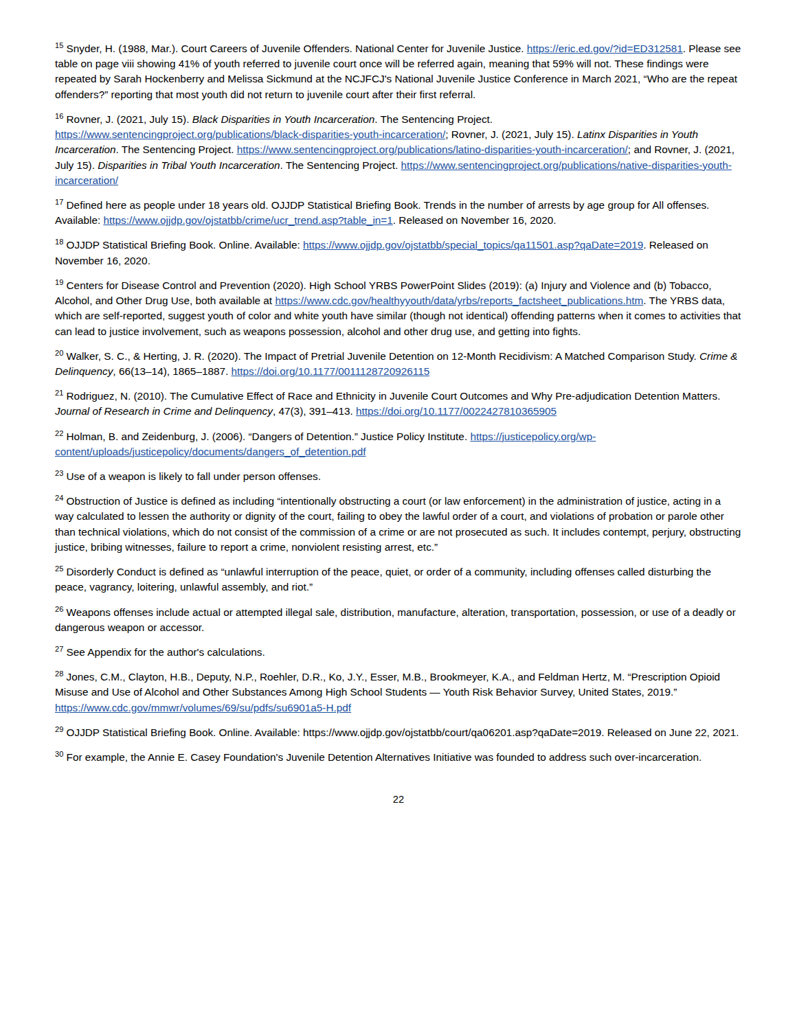15 Snyder, H. (1988, Mar.). Court Careers of Juvenile Offenders. National Center for Juvenile Justice. https://eric.ed.gov/?id=ED312581. Please see table on page viii showing 41% of youth referred to juvenile court once will be referred again, meaning that 59% will not. These findings were repeated by Sarah Hockenberry and Melissa Sickmund at the NCJFCJ's National Juvenile Justice Conference in March 2021, “Who are the repeat offenders?” reporting that most youth did not return to juvenile court after their first referral.
16 Rovner, J. (2021, July 15). Black Disparities in Youth Incarceration. The Sentencing Project. https://www.sentencingproject.org/publications/black-disparities-youth-incarceration/; Rovner, J. (2021, July 15). Latinx Disparities in Youth Incarceration. The Sentencing Project. https://www.sentencingproject.org/publications/latino-disparities-youth-incarceration/; and Rovner, J. (2021, July 15). Disparities in Tribal Youth Incarceration. The Sentencing Project. https://www.sentencingproject.org/publications/native-disparities-youth-incarceration/
17 Defined here as people under 18 years old. OJJDP Statistical Briefing Book. Trends in the number of arrests by age group for All offenses. Available: https://www.ojjdp.gov/ojstatbb/crime/ucr_trend.asp?table_in=1. Released on November 16, 2020.
18 OJJDP Statistical Briefing Book. Online. Available: https://www.ojjdp.gov/ojstatbb/special_topics/qa11501.asp?qaDate=2019. Released on November 16, 2020.
19 Centers for Disease Control and Prevention (2020). High School YRBS PowerPoint Slides (2019): (a) Injury and Violence and (b) Tobacco, Alcohol, and Other Drug Use, both available at https://www.cdc.gov/healthyyouth/data/yrbs/reports_factsheet_publications.htm. The YRBS data, which are self-reported, suggest youth of color and white youth have similar (though not identical) offending patterns when it comes to activities that can lead to justice involvement, such as weapons possession, alcohol and other drug use, and getting into fights.
20 Walker, S. C., & Herting, J. R. (2020). The Impact of Pretrial Juvenile Detention on 12-Month Recidivism: A Matched Comparison Study. Crime & Delinquency, 66(13–14), 1865–1887. https://doi.org/10.1177/0011128720926115
21 Rodriguez, N. (2010). The Cumulative Effect of Race and Ethnicity in Juvenile Court Outcomes and Why Pre-adjudication Detention Matters. Journal of Research in Crime and Delinquency, 47(3), 391–413. https://doi.org/10.1177/0022427810365905
22 Holman, B. and Zeidenburg, J. (2006). “Dangers of Detention.” Justice Policy Institute. https://justicepolicy.org/wp-content/uploads/justicepolicy/documents/dangers_of_detention.pdf
23 Use of a weapon is likely to fall under person offenses.
24 Obstruction of Justice is defined as including “intentionally obstructing a court (or law enforcement) in the administration of justice, acting in a way calculated to lessen the authority or dignity of the court, failing to obey the lawful order of a court, and violations of probation or parole other than technical violations, which do not consist of the commission of a crime or are not prosecuted as such. It includes contempt, perjury, obstructing justice, bribing witnesses, failure to report a crime, nonviolent resisting arrest, etc.”
25 Disorderly Conduct is defined as “unlawful interruption of the peace, quiet, or order of a community, including offenses called disturbing the peace, vagrancy, loitering, unlawful assembly, and riot.”
26 Weapons offenses include actual or attempted illegal sale, distribution, manufacture, alteration, transportation, possession, or use of a deadly or dangerous weapon or accessor.
27 See Appendix for the author's calculations.
28 Jones, C.M., Clayton, H.B., Deputy, N.P., Roehler, D.R., Ko, J.Y., Esser, M.B., Brookmeyer, K.A., and Feldman Hertz, M. “Prescription Opioid Misuse and Use of Alcohol and Other Substances Among High School Students — Youth Risk Behavior Survey, United States, 2019.” https://www.cdc.gov/mmwr/volumes/69/su/pdfs/su6901a5-H.pdf
29 OJJDP Statistical Briefing Book. Online. Available: https://www.ojjdp.gov/ojstatbb/court/qa06201.asp?qaDate=2019. Released on June 22, 2021.
30 For example, the Annie E. Casey Foundation's Juvenile Detention Alternatives Initiative was founded to address such over-incarceration.
22